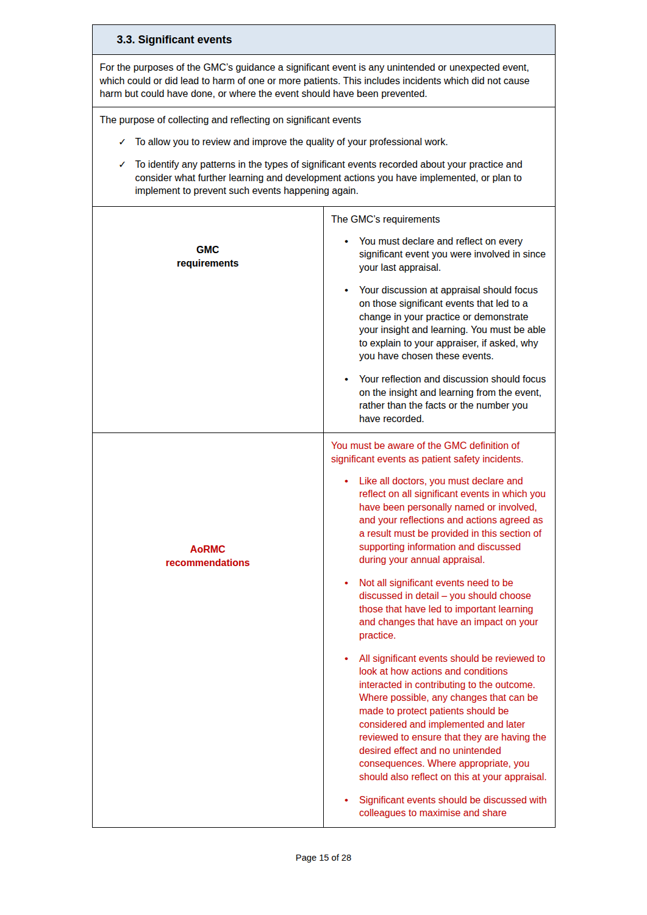| 3.3. Significant events |
| For the purposes of the GMC’s guidance a significant event is any unintended or unexpected event, which could or did lead to harm of one or more patients. This includes incidents which did not cause harm but could have done, or where the event should have been prevented. |
| The purpose of collecting and reflecting on significant events To allow you to review and improve the quality of your professional work. To identify any patterns in the types of significant events recorded about your practice and consider what further learning and development actions you have implemented, or plan to implement to prevent such events happening again. |
| GMC requirements | The GMC’s requirements You must declare and reflect on every significant event you were involved in since your last appraisal. Your discussion at appraisal should focus on those significant events that led to a change in your practice or demonstrate your insight and learning. You must be able to explain to your appraiser, if asked, why you have chosen these events. Your reflection and discussion should focus on the insight and learning from the event, rather than the facts or the number you have recorded. |
| AoRMC recommendations | You must be aware of the GMC definition of significant events as patient safety incidents. Like all doctors, you must declare and reflect on all significant events in which you have been personally named or involved, and your reflections and actions agreed as a result must be provided in this section of supporting information and discussed during your annual appraisal. Not all significant events need to be discussed in detail – you should choose those that have led to important learning and changes that have an impact on your practice. All significant events should be reviewed to look at how actions and conditions interacted in contributing to the outcome. Where possible, any changes that can be made to protect patients should be considered and implemented and later reviewed to ensure that they are having the desired effect and no unintended consequences. Where appropriate, you should also reflect on this at your appraisal. Significant events should be discussed with colleagues to maximise and share |
Page 15 of 28